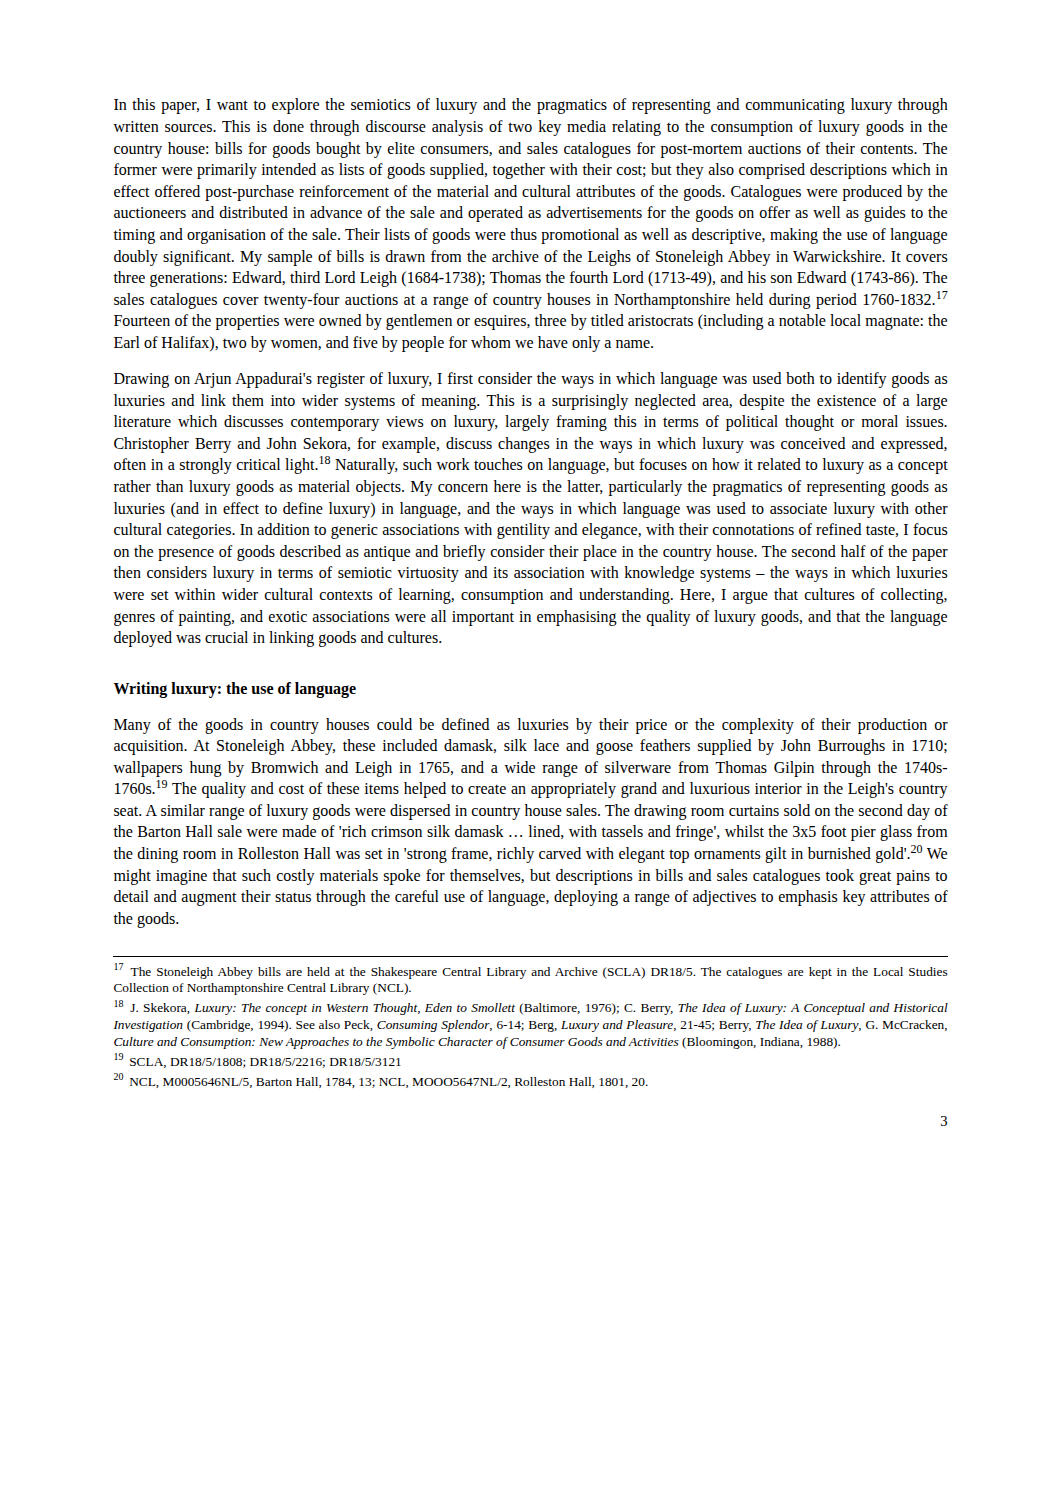In this paper, I want to explore the semiotics of luxury and the pragmatics of representing and communicating luxury through written sources. This is done through discourse analysis of two key media relating to the consumption of luxury goods in the country house: bills for goods bought by elite consumers, and sales catalogues for post-mortem auctions of their contents. The former were primarily intended as lists of goods supplied, together with their cost; but they also comprised descriptions which in effect offered post-purchase reinforcement of the material and cultural attributes of the goods. Catalogues were produced by the auctioneers and distributed in advance of the sale and operated as advertisements for the goods on offer as well as guides to the timing and organisation of the sale. Their lists of goods were thus promotional as well as descriptive, making the use of language doubly significant. My sample of bills is drawn from the archive of the Leighs of Stoneleigh Abbey in Warwickshire. It covers three generations: Edward, third Lord Leigh (1684-1738); Thomas the fourth Lord (1713-49), and his son Edward (1743-86). The sales catalogues cover twenty-four auctions at a range of country houses in Northamptonshire held during period 1760-1832.17 Fourteen of the properties were owned by gentlemen or esquires, three by titled aristocrats (including a notable local magnate: the Earl of Halifax), two by women, and five by people for whom we have only a name.
Drawing on Arjun Appadurai's register of luxury, I first consider the ways in which language was used both to identify goods as luxuries and link them into wider systems of meaning. This is a surprisingly neglected area, despite the existence of a large literature which discusses contemporary views on luxury, largely framing this in terms of political thought or moral issues. Christopher Berry and John Sekora, for example, discuss changes in the ways in which luxury was conceived and expressed, often in a strongly critical light.18 Naturally, such work touches on language, but focuses on how it related to luxury as a concept rather than luxury goods as material objects. My concern here is the latter, particularly the pragmatics of representing goods as luxuries (and in effect to define luxury) in language, and the ways in which language was used to associate luxury with other cultural categories. In addition to generic associations with gentility and elegance, with their connotations of refined taste, I focus on the presence of goods described as antique and briefly consider their place in the country house. The second half of the paper then considers luxury in terms of semiotic virtuosity and its association with knowledge systems – the ways in which luxuries were set within wider cultural contexts of learning, consumption and understanding. Here, I argue that cultures of collecting, genres of painting, and exotic associations were all important in emphasising the quality of luxury goods, and that the language deployed was crucial in linking goods and cultures.
Writing luxury: the use of language
Many of the goods in country houses could be defined as luxuries by their price or the complexity of their production or acquisition. At Stoneleigh Abbey, these included damask, silk lace and goose feathers supplied by John Burroughs in 1710; wallpapers hung by Bromwich and Leigh in 1765, and a wide range of silverware from Thomas Gilpin through the 1740s-1760s.19 The quality and cost of these items helped to create an appropriately grand and luxurious interior in the Leigh's country seat. A similar range of luxury goods were dispersed in country house sales. The drawing room curtains sold on the second day of the Barton Hall sale were made of 'rich crimson silk damask … lined, with tassels and fringe', whilst the 3x5 foot pier glass from the dining room in Rolleston Hall was set in 'strong frame, richly carved with elegant top ornaments gilt in burnished gold'.20 We might imagine that such costly materials spoke for themselves, but descriptions in bills and sales catalogues took great pains to detail and augment their status through the careful use of language, deploying a range of adjectives to emphasis key attributes of the goods.
17 The Stoneleigh Abbey bills are held at the Shakespeare Central Library and Archive (SCLA) DR18/5. The catalogues are kept in the Local Studies Collection of Northamptonshire Central Library (NCL).
18 J. Skekora, Luxury: The concept in Western Thought, Eden to Smollett (Baltimore, 1976); C. Berry, The Idea of Luxury: A Conceptual and Historical Investigation (Cambridge, 1994). See also Peck, Consuming Splendor, 6-14; Berg, Luxury and Pleasure, 21-45; Berry, The Idea of Luxury, G. McCracken, Culture and Consumption: New Approaches to the Symbolic Character of Consumer Goods and Activities (Bloomingon, Indiana, 1988).
19 SCLA, DR18/5/1808; DR18/5/2216; DR18/5/3121
20 NCL, M0005646NL/5, Barton Hall, 1784, 13; NCL, MOOO5647NL/2, Rolleston Hall, 1801, 20.
3